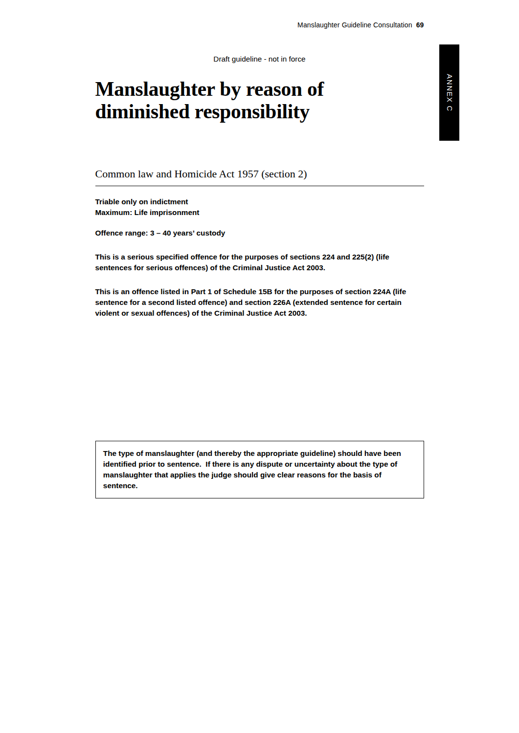ANNEX C
Manslaughter Guideline Consultation 69
Draft guideline - not in force
Manslaughter by reason of
diminished responsibility
Common law and Homicide Act 1957 (section 2)
Triable only on indictment
Maximum: Life imprisonment
Offence range: 3 – 40 years’ custody
This is a serious specified offence for the purposes of sections 224 and 225(2) (life sentences for serious offences) of the Criminal Justice Act 2003.
This is an offence listed in Part 1 of Schedule 15B for the purposes of section 224A (life sentence for a second listed offence) and section 226A (extended sentence for certain violent or sexual offences) of the Criminal Justice Act 2003.
The type of manslaughter (and thereby the appropriate guideline) should have been identified prior to sentence. If there is any dispute or uncertainty about the type of manslaughter that applies the judge should give clear reasons for the basis of sentence.